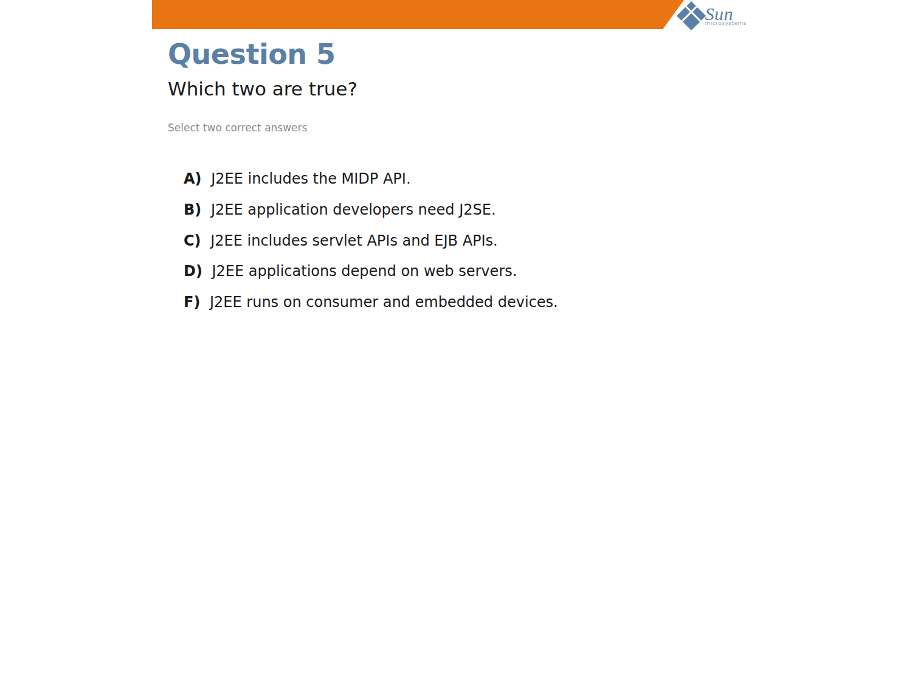Sun
microsystems
Question 5
Which two are true?
Select two correct answers
A) J2EE includes the MIDP API.
B) J2EE application developers need J2SE.
C) J2EE includes servlet APIs and EJB APIs.
D) J2EE applications depend on web servers.
F) J2EE runs on consumer and embedded devices.